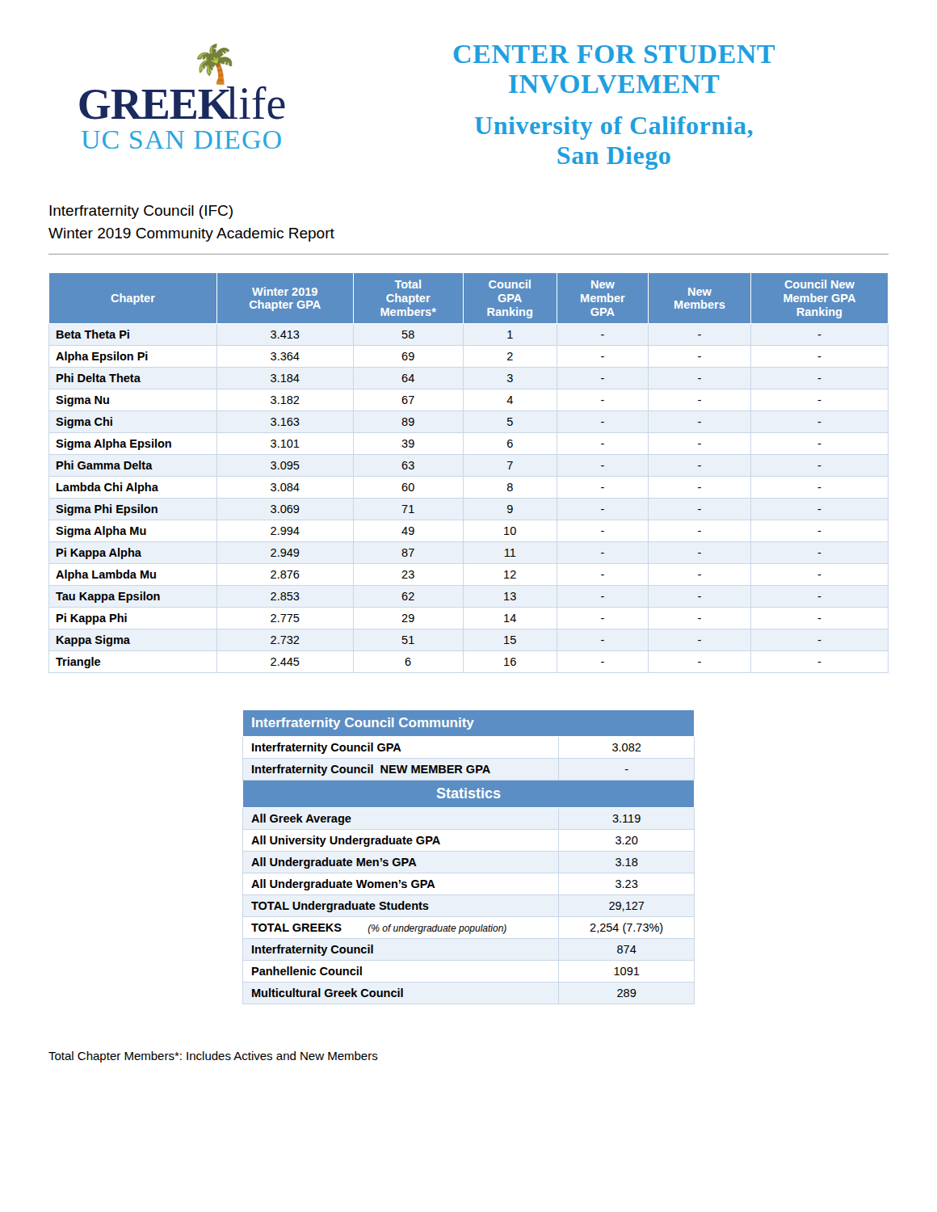🌴
GREEK life
UC SAN DIEGO
CENTER FOR STUDENT
INVOLVEMENT
University of California,
San Diego
Interfraternity Council (IFC)
Winter 2019 Community Academic Report
| Chapter | Winter 2019 Chapter GPA | Total Chapter Members* | Council GPA Ranking | New Member GPA | New Members | Council New Member GPA Ranking |
| --- | --- | --- | --- | --- | --- | --- |
| Beta Theta Pi | 3.413 | 58 | 1 | - | - | - |
| Alpha Epsilon Pi | 3.364 | 69 | 2 | - | - | - |
| Phi Delta Theta | 3.184 | 64 | 3 | - | - | - |
| Sigma Nu | 3.182 | 67 | 4 | - | - | - |
| Sigma Chi | 3.163 | 89 | 5 | - | - | - |
| Sigma Alpha Epsilon | 3.101 | 39 | 6 | - | - | - |
| Phi Gamma Delta | 3.095 | 63 | 7 | - | - | - |
| Lambda Chi Alpha | 3.084 | 60 | 8 | - | - | - |
| Sigma Phi Epsilon | 3.069 | 71 | 9 | - | - | - |
| Sigma Alpha Mu | 2.994 | 49 | 10 | - | - | - |
| Pi Kappa Alpha | 2.949 | 87 | 11 | - | - | - |
| Alpha Lambda Mu | 2.876 | 23 | 12 | - | - | - |
| Tau Kappa Epsilon | 2.853 | 62 | 13 | - | - | - |
| Pi Kappa Phi | 2.775 | 29 | 14 | - | - | - |
| Kappa Sigma | 2.732 | 51 | 15 | - | - | - |
| Triangle | 2.445 | 6 | 16 | - | - | - |
| Interfraternity Council Community |
| --- |
| Interfraternity Council GPA | 3.082 |
| Interfraternity Council NEW MEMBER GPA | - |
| Statistics |
| All Greek Average | 3.119 |
| All University Undergraduate GPA | 3.20 |
| All Undergraduate Men’s GPA | 3.18 |
| All Undergraduate Women’s GPA | 3.23 |
| TOTAL Undergraduate Students | 29,127 |
| TOTAL GREEKS (% of undergraduate population) | 2,254 (7.73%) |
| Interfraternity Council | 874 |
| Panhellenic Council | 1091 |
| Multicultural Greek Council | 289 |
Total Chapter Members*: Includes Actives and New Members